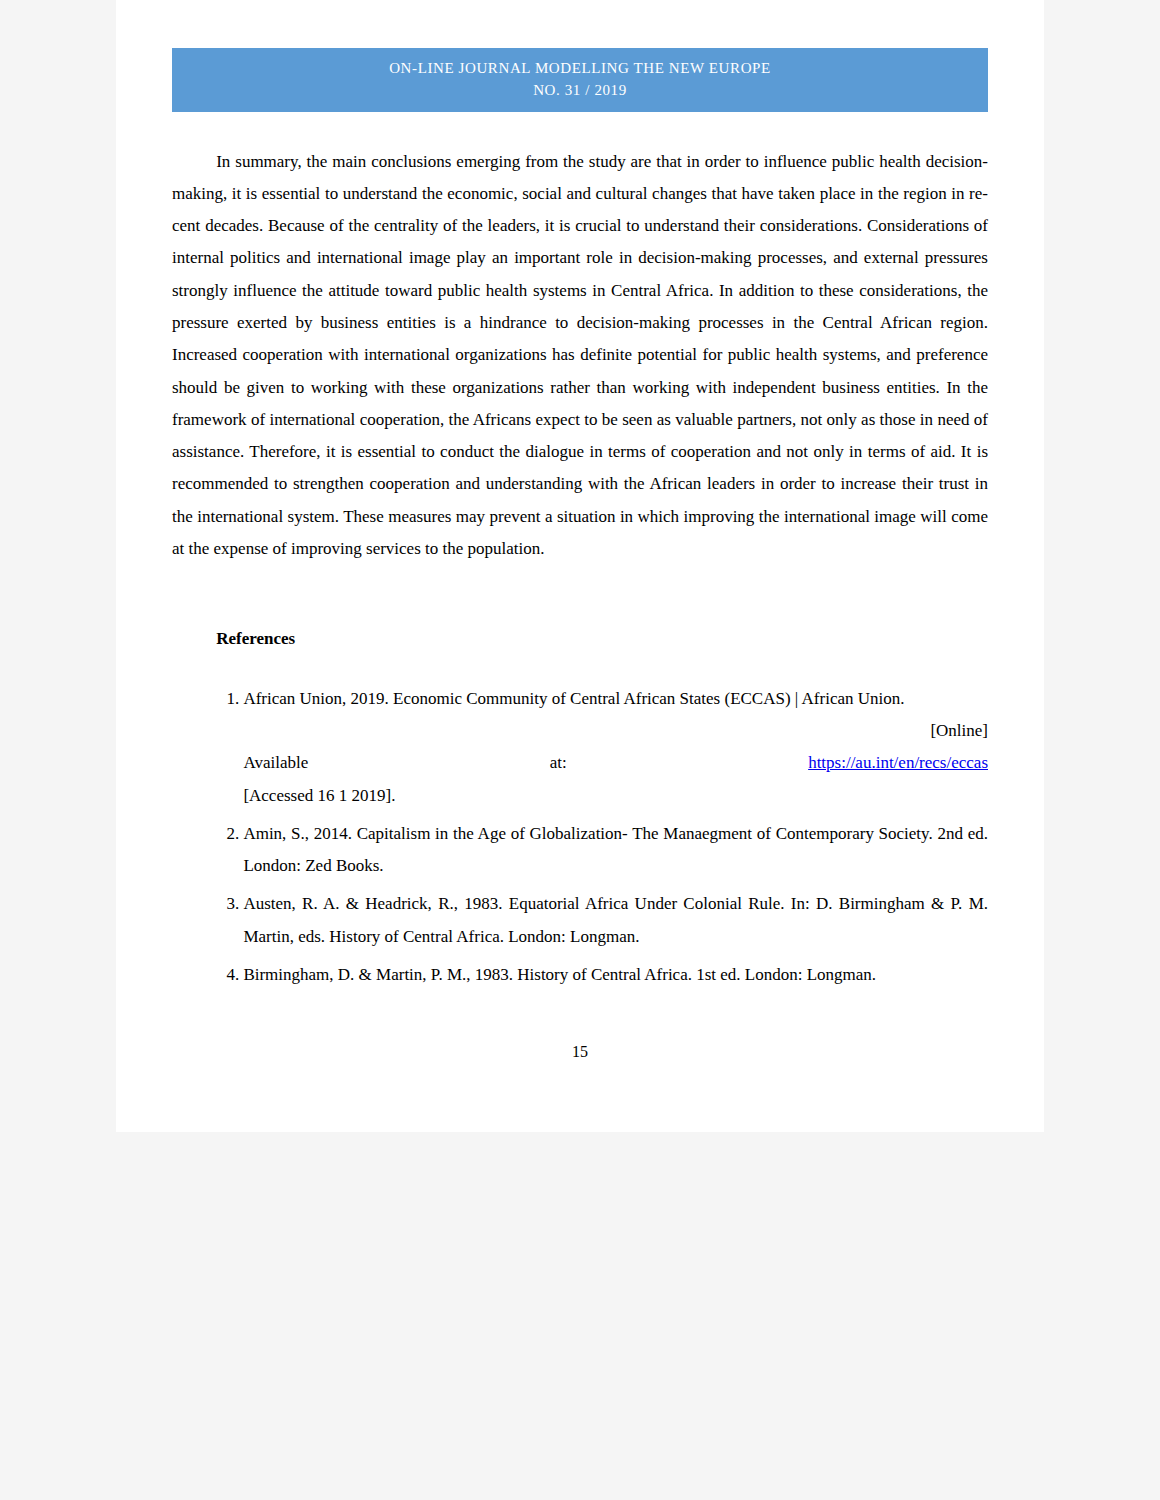On-line Journal Modelling the New Europe No. 31 / 2019
In summary, the main conclusions emerging from the study are that in order to influence public health decision-making, it is essential to understand the economic, social and cultural changes that have taken place in the region in recent decades. Because of the centrality of the leaders, it is crucial to understand their considerations. Considerations of internal politics and international image play an important role in decision-making processes, and external pressures strongly influence the attitude toward public health systems in Central Africa. In addition to these considerations, the pressure exerted by business entities is a hindrance to decision-making processes in the Central African region. Increased cooperation with international organizations has definite potential for public health systems, and preference should be given to working with these organizations rather than working with independent business entities. In the framework of international cooperation, the Africans expect to be seen as valuable partners, not only as those in need of assistance. Therefore, it is essential to conduct the dialogue in terms of cooperation and not only in terms of aid. It is recommended to strengthen cooperation and understanding with the African leaders in order to increase their trust in the international system. These measures may prevent a situation in which improving the international image will come at the expense of improving services to the population.
References
African Union, 2019. Economic Community of Central African States (ECCAS) | African Union. [Online] Available at: https://au.int/en/recs/eccas [Accessed 16 1 2019].
Amin, S., 2014. Capitalism in the Age of Globalization- The Manaegment of Contemporary Society. 2nd ed. London: Zed Books.
Austen, R. A. & Headrick, R., 1983. Equatorial Africa Under Colonial Rule. In: D. Birmingham & P. M. Martin, eds. History of Central Africa. London: Longman.
Birmingham, D. & Martin, P. M., 1983. History of Central Africa. 1st ed. London: Longman.
15